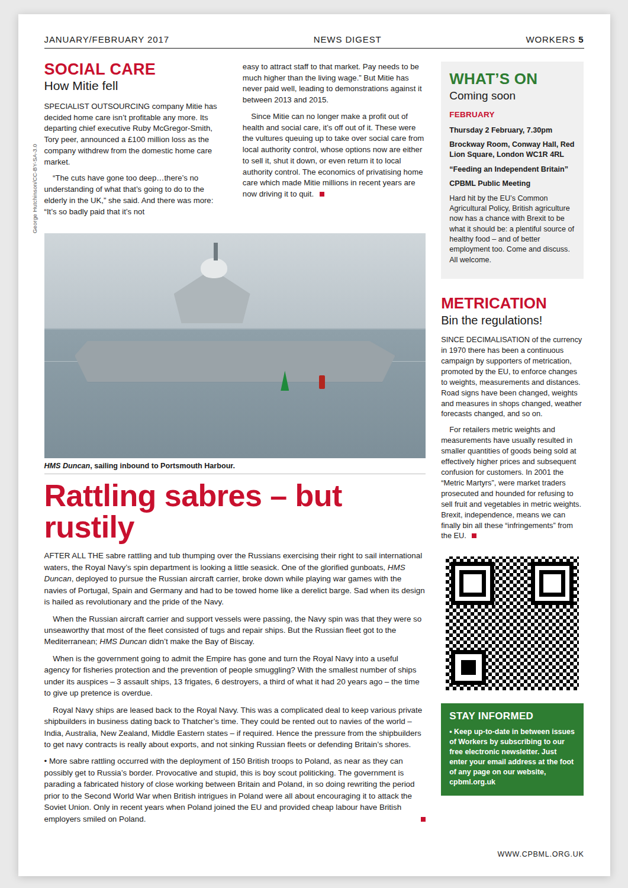JANUARY/FEBRUARY 2017
NEWS DIGEST
WORKERS 5
Social care
How Mitie fell
SPECIALIST OUTSOURCING company Mitie has decided home care isn’t profitable any more. Its departing chief executive Ruby McGregor-Smith, Tory peer, announced a £100 million loss as the company withdrew from the domestic home care market.
“The cuts have gone too deep…there’s no understanding of what that’s going to do to the elderly in the UK,” she said. And there was more: “It’s so badly paid that it’s not
easy to attract staff to that market. Pay needs to be much higher than the living wage.” But Mitie has never paid well, leading to demonstrations against it between 2013 and 2015.
Since Mitie can no longer make a profit out of health and social care, it’s off out of it. These were the vultures queuing up to take over social care from local authority control, whose options now are either to sell it, shut it down, or even return it to local authority control. The economics of privatising home care which made Mitie millions in recent years are now driving it to quit.
George Hutchinson/CC-BY-SA-3.0
HMS Duncan, sailing inbound to Portsmouth Harbour.
Rattling sabres – but rustily
AFTER ALL THE sabre rattling and tub thumping over the Russians exercising their right to sail international waters, the Royal Navy’s spin department is looking a little seasick. One of the glorified gunboats, HMS Duncan, deployed to pursue the Russian aircraft carrier, broke down while playing war games with the navies of Portugal, Spain and Germany and had to be towed home like a derelict barge. Sad when its design is hailed as revolutionary and the pride of the Navy.
When the Russian aircraft carrier and support vessels were passing, the Navy spin was that they were so unseaworthy that most of the fleet consisted of tugs and repair ships. But the Russian fleet got to the Mediterranean; HMS Duncan didn’t make the Bay of Biscay.
When is the government going to admit the Empire has gone and turn the Royal Navy into a useful agency for fisheries protection and the prevention of people smuggling? With the smallest number of ships under its auspices – 3 assault ships, 13 frigates, 6 destroyers, a third of what it had 20 years ago – the time to give up pretence is overdue.
Royal Navy ships are leased back to the Royal Navy. This was a complicated deal to keep various private shipbuilders in business dating back to Thatcher’s time. They could be rented out to navies of the world – India, Australia, New Zealand, Middle Eastern states – if required. Hence the pressure from the shipbuilders to get navy contracts is really about exports, and not sinking Russian fleets or defending Britain’s shores.
• More sabre rattling occurred with the deployment of 150 British troops to Poland, as near as they can possibly get to Russia’s border. Provocative and stupid, this is boy scout politicking. The government is parading a fabricated history of close working between Britain and Poland, in so doing rewriting the period prior to the Second World War when British intrigues in Poland were all about encouraging it to attack the Soviet Union. Only in recent years when Poland joined the EU and provided cheap labour have British employers smiled on Poland.
What’s on
Coming soon
FEBRUARY
Thursday 2 February, 7.30pm
Brockway Room, Conway Hall, Red Lion Square, London WC1R 4RL
“Feeding an Independent Britain”
CPBML Public Meeting
Hard hit by the EU’s Common Agricultural Policy, British agriculture now has a chance with Brexit to be what it should be: a plentiful source of healthy food – and of better employment too. Come and discuss. All welcome.
Metrication
Bin the regulations!
SINCE DECIMALISATION of the currency in 1970 there has been a continuous campaign by supporters of metrication, promoted by the EU, to enforce changes to weights, measurements and distances. Road signs have been changed, weights and measures in shops changed, weather forecasts changed, and so on.
For retailers metric weights and measurements have usually resulted in smaller quantities of goods being sold at effectively higher prices and subsequent confusion for customers. In 2001 the “Metric Martyrs”, were market traders prosecuted and hounded for refusing to sell fruit and vegetables in metric weights. Brexit, independence, means we can finally bin all these “infringements” from the EU.
Stay informed
• Keep up-to-date in between issues of Workers by subscribing to our free electronic newsletter. Just enter your email address at the foot of any page on our website, cpbml.org.uk
WWW.CPBML.ORG.UK